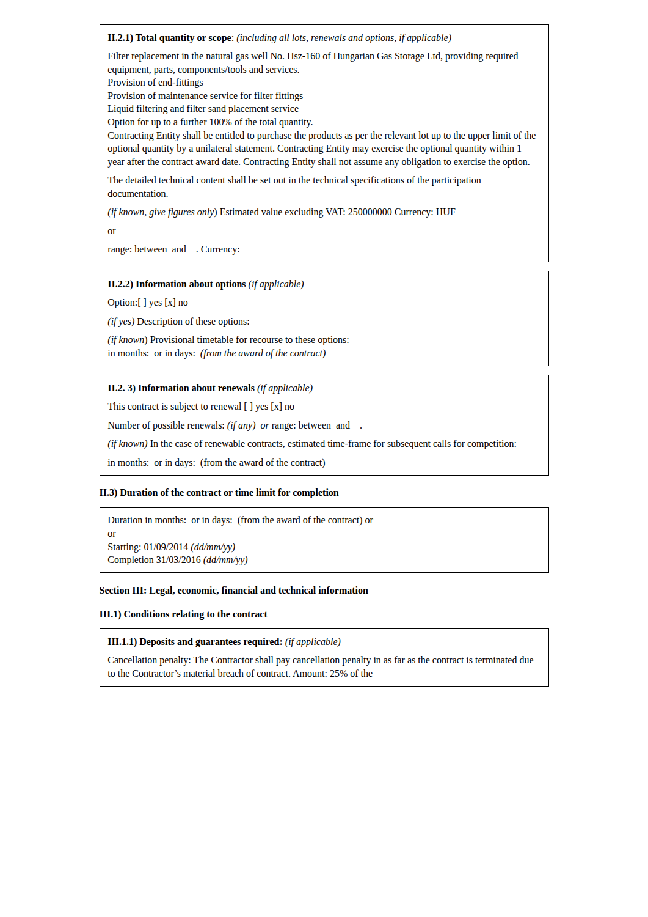II.2.1) Total quantity or scope: (including all lots, renewals and options, if applicable)
Filter replacement in the natural gas well No. Hsz-160 of Hungarian Gas Storage Ltd, providing required equipment, parts, components/tools and services.
Provision of end-fittings
Provision of maintenance service for filter fittings
Liquid filtering and filter sand placement service
Option for up to a further 100% of the total quantity.
Contracting Entity shall be entitled to purchase the products as per the relevant lot up to the upper limit of the optional quantity by a unilateral statement. Contracting Entity may exercise the optional quantity within 1 year after the contract award date. Contracting Entity shall not assume any obligation to exercise the option.
The detailed technical content shall be set out in the technical specifications of the participation documentation.
(if known, give figures only) Estimated value excluding VAT: 250000000 Currency: HUF
or
range: between and . Currency:
II.2.2) Information about options (if applicable)
Option:[ ] yes [x] no
(if yes) Description of these options:
(if known) Provisional timetable for recourse to these options:
in months: or in days: (from the award of the contract)
II.2. 3) Information about renewals (if applicable)
This contract is subject to renewal [ ] yes [x] no
Number of possible renewals: (if any) or range: between and .
(if known) In the case of renewable contracts, estimated time-frame for subsequent calls for competition:
in months: or in days: (from the award of the contract)
II.3) Duration of the contract or time limit for completion
Duration in months: or in days: (from the award of the contract) or
or
Starting: 01/09/2014 (dd/mm/yy)
Completion 31/03/2016 (dd/mm/yy)
Section III: Legal, economic, financial and technical information
III.1) Conditions relating to the contract
III.1.1) Deposits and guarantees required: (if applicable)
Cancellation penalty: The Contractor shall pay cancellation penalty in as far as the contract is terminated due to the Contractor’s material breach of contract. Amount: 25% of the